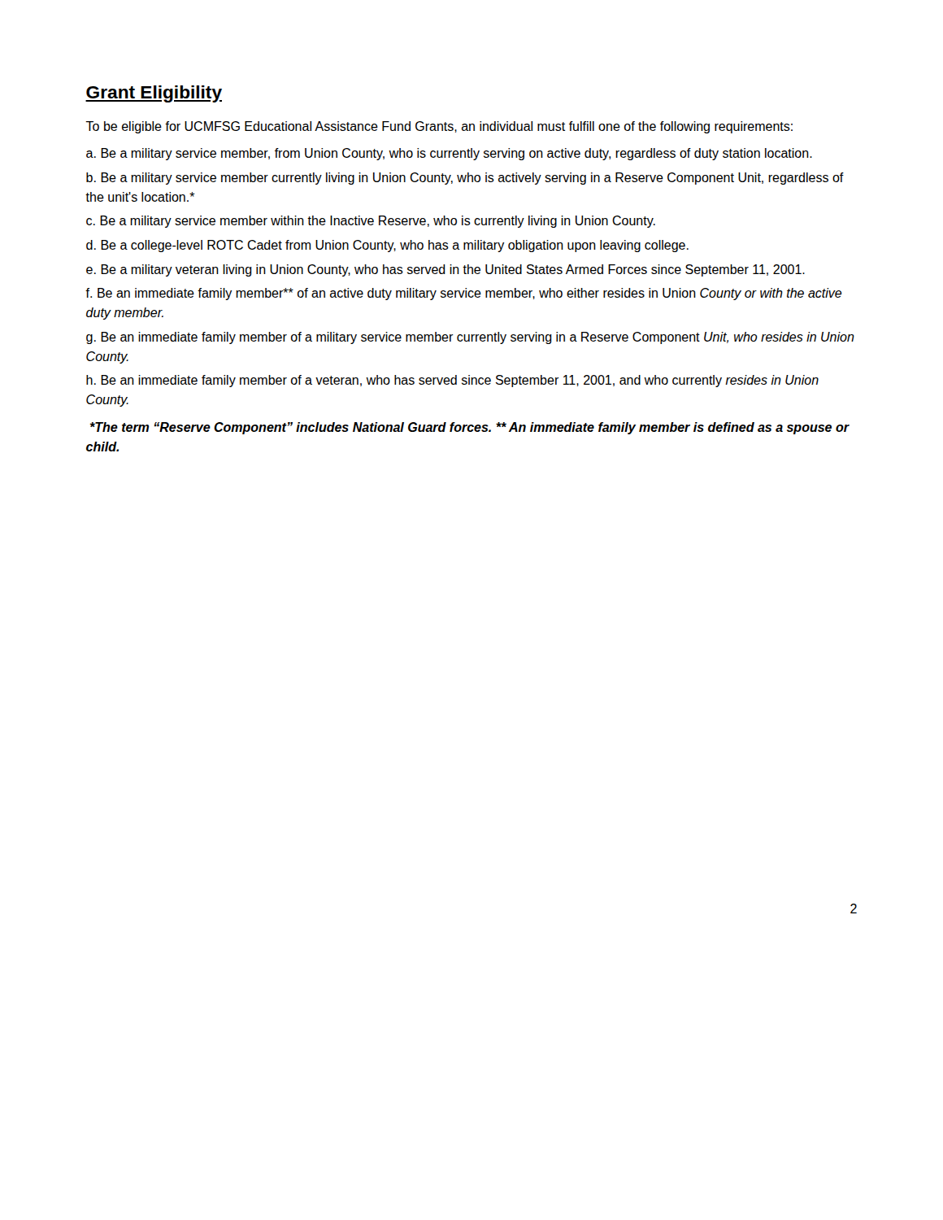Grant Eligibility
To be eligible for UCMFSG Educational Assistance Fund Grants, an individual must fulfill one of the following requirements:
a. Be a military service member, from Union County, who is currently serving on active duty, regardless of duty station location.
b. Be a military service member currently living in Union County, who is actively serving in a Reserve Component Unit, regardless of the unit's location.*
c. Be a military service member within the Inactive Reserve, who is currently living in Union County.
d. Be a college-level ROTC Cadet from Union County, who has a military obligation upon leaving college.
e. Be a military veteran living in Union County, who has served in the United States Armed Forces since September 11, 2001.
f. Be an immediate family member** of an active duty military service member, who either resides in Union County or with the active duty member.
g. Be an immediate family member of a military service member currently serving in a Reserve Component Unit, who resides in Union County.
h. Be an immediate family member of a veteran, who has served since September 11, 2001, and who currently resides in Union County.
*The term “Reserve Component” includes National Guard forces. ** An immediate family member is defined as a spouse or child.
2